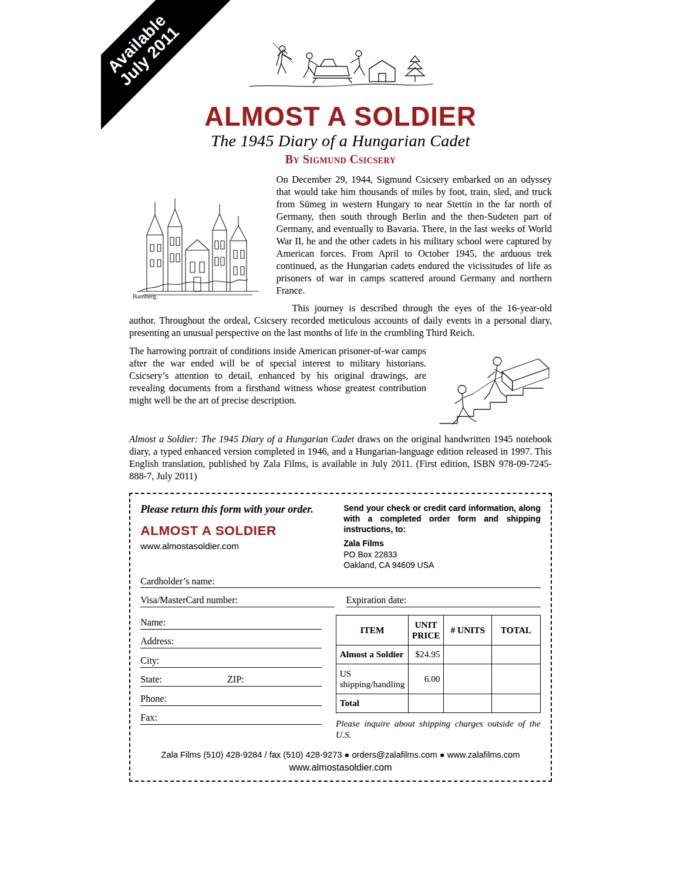Available
July 2011
ALMOST A SOLDIER
The 1945 Diary of a Hungarian Cadet
By Sigmund Csicsery
Bamberg.
On December 29, 1944, Sigmund Csicsery embarked on an odyssey that would take him thousands of miles by foot, train, sled, and truck from Sümeg in western Hungary to near Stettin in the far north of Germany, then south through Berlin and the then-Sudeten part of Germany, and eventually to Bavaria. There, in the last weeks of World War II, he and the other cadets in his military school were captured by American forces. From April to October 1945, the arduous trek continued, as the Hungarian cadets endured the vicissitudes of life as prisoners of war in camps scattered around Germany and northern France.
This journey is described through the eyes of the 16-year-old author. Throughout the ordeal, Csicsery recorded meticulous accounts of daily events in a personal diary, presenting an unusual perspective on the last months of life in the crumbling Third Reich.
The harrowing portrait of conditions inside American prisoner-of-war camps after the war ended will be of special interest to military historians. Csicsery’s attention to detail, enhanced by his original drawings, are revealing documents from a firsthand witness whose greatest contribution might well be the art of precise description.
Almost a Soldier: The 1945 Diary of a Hungarian Cadet draws on the original handwritten 1945 notebook diary, a typed enhanced version completed in 1946, and a Hungarian-language edition released in 1997. This English translation, published by Zala Films, is available in July 2011. (First edition, ISBN 978-09-7245-888-7, July 2011)
Please return this form with your order.
ALMOST A SOLDIER
www.almostasoldier.com
Send your check or credit card information, along with a completed order form and shipping instructions, to:
Zala Films
PO Box 22833
Oakland, CA 94609 USA
Cardholder’s name:
Visa/MasterCard number:
Expiration date:
Name:
Address:
City:
State: ZIP:
Phone:
Fax:
| ITEM | UNIT PRICE | # UNITS | TOTAL |
| --- | --- | --- | --- |
| Almost a Soldier | $24.95 | | |
| US shipping/handling | 6.00 | | |
| Total | | | |
Please inquire about shipping charges outside of the U.S.
Zala Films (510) 428-9284 / fax (510) 428-9273 ● orders@zalafilms.com ● www.zalafilms.com
www.almostasoldier.com